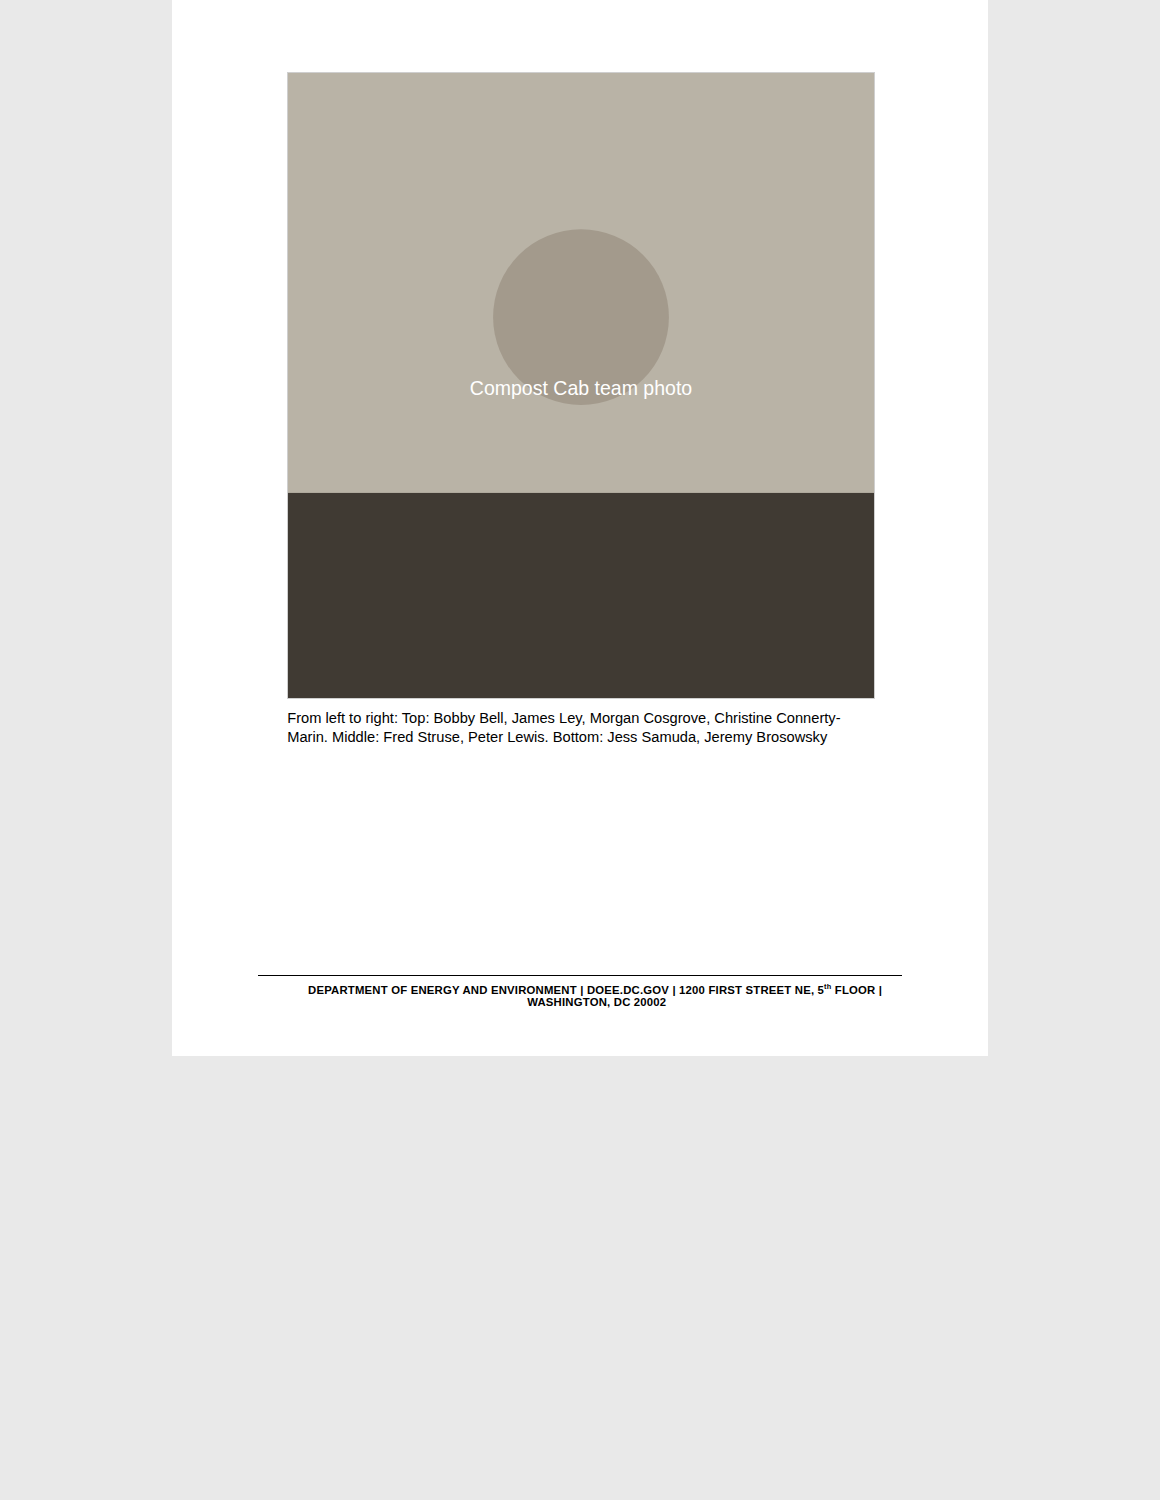From left to right: Top: Bobby Bell, James Ley, Morgan Cosgrove, Christine Connerty-Marin. Middle: Fred Struse, Peter Lewis. Bottom: Jess Samuda, Jeremy Brosowsky
DEPARTMENT OF ENERGY AND ENVIRONMENT | DOEE.DC.GOV | 1200 FIRST STREET NE, 5th FLOOR | WASHINGTON, DC 20002